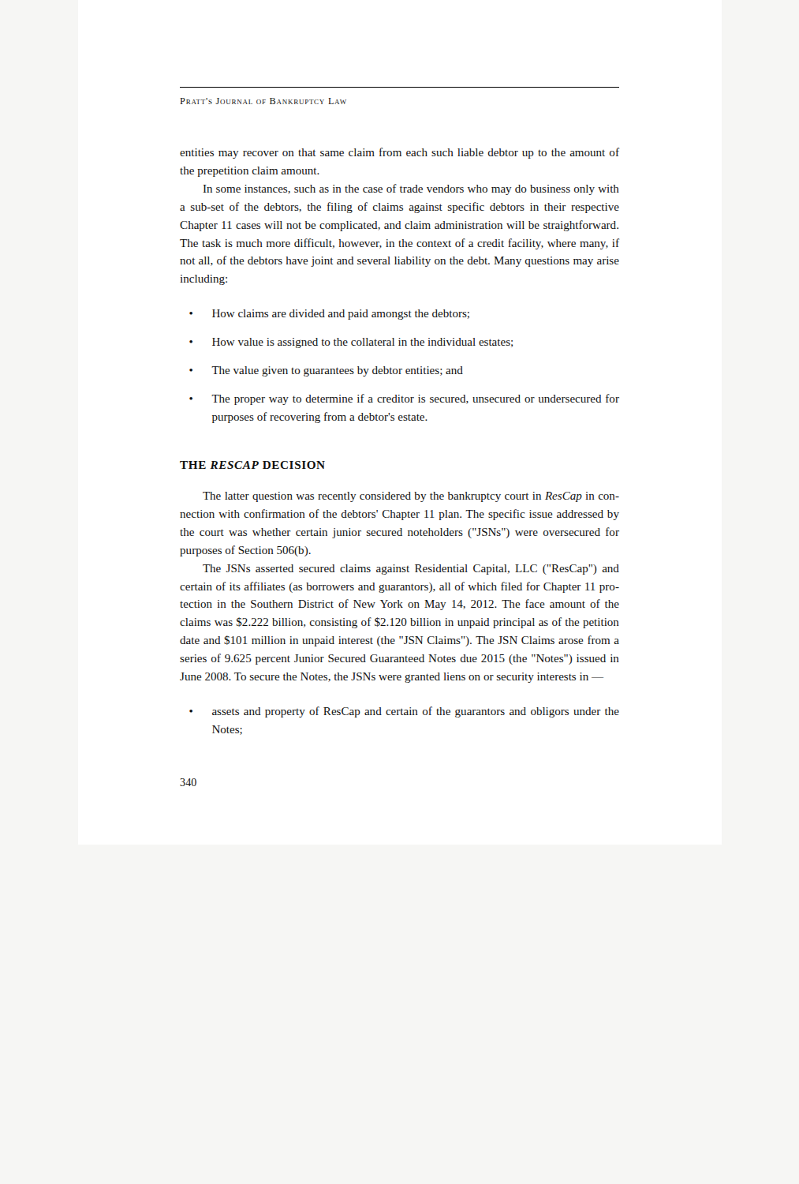Pratt's Journal of Bankruptcy Law
entities may recover on that same claim from each such liable debtor up to the amount of the prepetition claim amount.
In some instances, such as in the case of trade vendors who may do business only with a sub-set of the debtors, the filing of claims against specific debtors in their respective Chapter 11 cases will not be complicated, and claim administration will be straightforward. The task is much more difficult, however, in the context of a credit facility, where many, if not all, of the debtors have joint and several liability on the debt. Many questions may arise including:
How claims are divided and paid amongst the debtors;
How value is assigned to the collateral in the individual estates;
The value given to guarantees by debtor entities; and
The proper way to determine if a creditor is secured, unsecured or undersecured for purposes of recovering from a debtor's estate.
The ResCap Decision
The latter question was recently considered by the bankruptcy court in ResCap in connection with confirmation of the debtors' Chapter 11 plan. The specific issue addressed by the court was whether certain junior secured noteholders ("JSNs") were oversecured for purposes of Section 506(b).
The JSNs asserted secured claims against Residential Capital, LLC ("ResCap") and certain of its affiliates (as borrowers and guarantors), all of which filed for Chapter 11 protection in the Southern District of New York on May 14, 2012. The face amount of the claims was $2.222 billion, consisting of $2.120 billion in unpaid principal as of the petition date and $101 million in unpaid interest (the "JSN Claims"). The JSN Claims arose from a series of 9.625 percent Junior Secured Guaranteed Notes due 2015 (the "Notes") issued in June 2008. To secure the Notes, the JSNs were granted liens on or security interests in —
assets and property of ResCap and certain of the guarantors and obligors under the Notes;
340